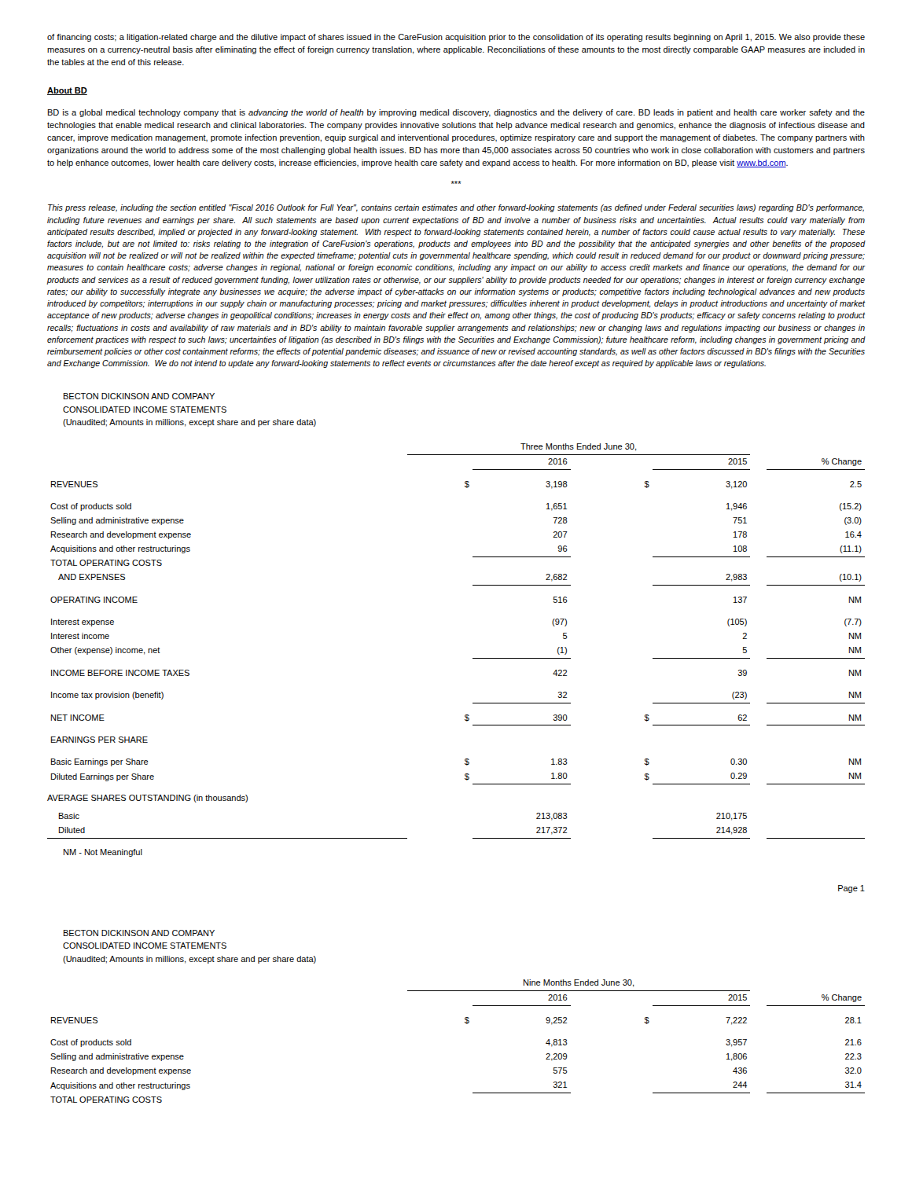of financing costs; a litigation-related charge and the dilutive impact of shares issued in the CareFusion acquisition prior to the consolidation of its operating results beginning on April 1, 2015. We also provide these measures on a currency-neutral basis after eliminating the effect of foreign currency translation, where applicable. Reconciliations of these amounts to the most directly comparable GAAP measures are included in the tables at the end of this release.
About BD
BD is a global medical technology company that is advancing the world of health by improving medical discovery, diagnostics and the delivery of care. BD leads in patient and health care worker safety and the technologies that enable medical research and clinical laboratories. The company provides innovative solutions that help advance medical research and genomics, enhance the diagnosis of infectious disease and cancer, improve medication management, promote infection prevention, equip surgical and interventional procedures, optimize respiratory care and support the management of diabetes. The company partners with organizations around the world to address some of the most challenging global health issues. BD has more than 45,000 associates across 50 countries who work in close collaboration with customers and partners to help enhance outcomes, lower health care delivery costs, increase efficiencies, improve health care safety and expand access to health. For more information on BD, please visit www.bd.com.
***
This press release, including the section entitled "Fiscal 2016 Outlook for Full Year", contains certain estimates and other forward-looking statements (as defined under Federal securities laws) regarding BD's performance, including future revenues and earnings per share. All such statements are based upon current expectations of BD and involve a number of business risks and uncertainties. Actual results could vary materially from anticipated results described, implied or projected in any forward-looking statement. With respect to forward-looking statements contained herein, a number of factors could cause actual results to vary materially. These factors include, but are not limited to: risks relating to the integration of CareFusion's operations, products and employees into BD and the possibility that the anticipated synergies and other benefits of the proposed acquisition will not be realized or will not be realized within the expected timeframe; potential cuts in governmental healthcare spending, which could result in reduced demand for our product or downward pricing pressure; measures to contain healthcare costs; adverse changes in regional, national or foreign economic conditions, including any impact on our ability to access credit markets and finance our operations, the demand for our products and services as a result of reduced government funding, lower utilization rates or otherwise, or our suppliers' ability to provide products needed for our operations; changes in interest or foreign currency exchange rates; our ability to successfully integrate any businesses we acquire; the adverse impact of cyber-attacks on our information systems or products; competitive factors including technological advances and new products introduced by competitors; interruptions in our supply chain or manufacturing processes; pricing and market pressures; difficulties inherent in product development, delays in product introductions and uncertainty of market acceptance of new products; adverse changes in geopolitical conditions; increases in energy costs and their effect on, among other things, the cost of producing BD's products; efficacy or safety concerns relating to product recalls; fluctuations in costs and availability of raw materials and in BD's ability to maintain favorable supplier arrangements and relationships; new or changing laws and regulations impacting our business or changes in enforcement practices with respect to such laws; uncertainties of litigation (as described in BD's filings with the Securities and Exchange Commission); future healthcare reform, including changes in government pricing and reimbursement policies or other cost containment reforms; the effects of potential pandemic diseases; and issuance of new or revised accounting standards, as well as other factors discussed in BD's filings with the Securities and Exchange Commission. We do not intend to update any forward-looking statements to reflect events or circumstances after the date hereof except as required by applicable laws or regulations.
BECTON DICKINSON AND COMPANY
CONSOLIDATED INCOME STATEMENTS
(Unaudited; Amounts in millions, except share and per share data)
| | Three Months Ended June 30, | | |
| | | 2016 | | | 2015 | | % Change |
| REVENUES | $ | 3,198 | | $ | 3,120 | | 2.5 |
| Cost of products sold | | 1,651 | | | 1,946 | | (15.2) |
| Selling and administrative expense | | 728 | | | 751 | | (3.0) |
| Research and development expense | | 207 | | | 178 | | 16.4 |
| Acquisitions and other restructurings | | 96 | | | 108 | | (11.1) |
| TOTAL OPERATING COSTS | | | | | | | |
| AND EXPENSES | | 2,682 | | | 2,983 | | (10.1) |
| OPERATING INCOME | | 516 | | | 137 | | NM |
| Interest expense | | (97) | | | (105) | | (7.7) |
| Interest income | | 5 | | | 2 | | NM |
| Other (expense) income, net | | (1) | | | 5 | | NM |
| INCOME BEFORE INCOME TAXES | | 422 | | | 39 | | NM |
| Income tax provision (benefit) | | 32 | | | (23) | | NM |
| NET INCOME | $ | 390 | | $ | 62 | | NM |
| EARNINGS PER SHARE | |
| Basic Earnings per Share | $ | 1.83 | | $ | 0.30 | | NM |
| Diluted Earnings per Share | $ | 1.80 | | $ | 0.29 | | NM |
AVERAGE SHARES OUTSTANDING (in thousands)
| Basic | | 213,083 | | | 210,175 | | |
| Diluted | | 217,372 | | | 214,928 | | |
NM - Not Meaningful
Page 1
BECTON DICKINSON AND COMPANY
CONSOLIDATED INCOME STATEMENTS
(Unaudited; Amounts in millions, except share and per share data)
| | Nine Months Ended June 30, | | |
| | | 2016 | | | 2015 | | % Change |
| REVENUES | $ | 9,252 | | $ | 7,222 | | 28.1 |
| Cost of products sold | | 4,813 | | | 3,957 | | 21.6 |
| Selling and administrative expense | | 2,209 | | | 1,806 | | 22.3 |
| Research and development expense | | 575 | | | 436 | | 32.0 |
| Acquisitions and other restructurings | | 321 | | | 244 | | 31.4 |
| TOTAL OPERATING COSTS | |